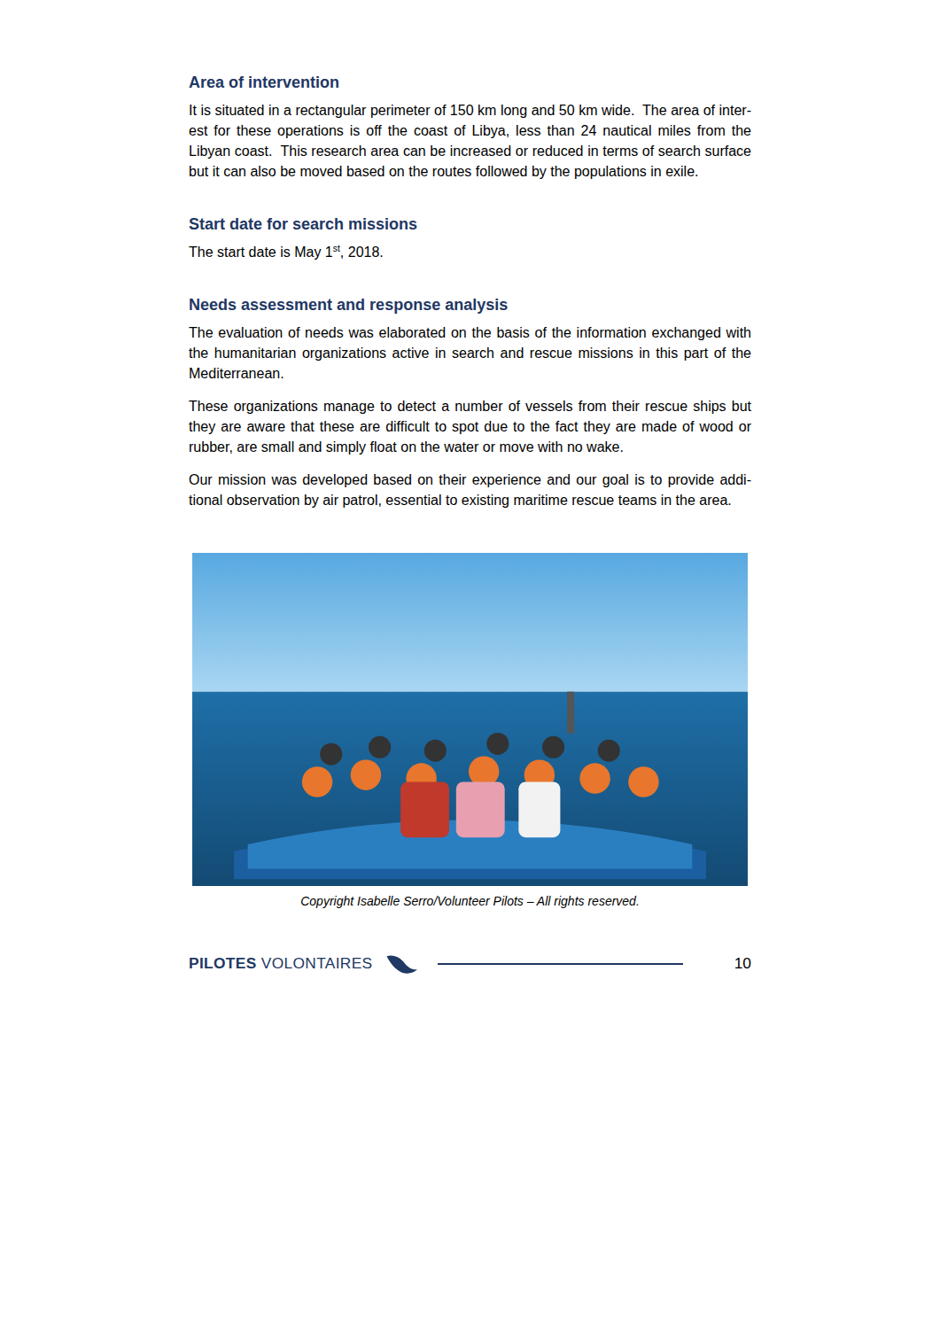Area of intervention
It is situated in a rectangular perimeter of 150 km long and 50 km wide. The area of interest for these operations is off the coast of Libya, less than 24 nautical miles from the Libyan coast. This research area can be increased or reduced in terms of search surface but it can also be moved based on the routes followed by the populations in exile.
Start date for search missions
The start date is May 1st, 2018.
Needs assessment and response analysis
The evaluation of needs was elaborated on the basis of the information exchanged with the humanitarian organizations active in search and rescue missions in this part of the Mediterranean.
These organizations manage to detect a number of vessels from their rescue ships but they are aware that these are difficult to spot due to the fact they are made of wood or rubber, are small and simply float on the water or move with no wake.
Our mission was developed based on their experience and our goal is to provide additional observation by air patrol, essential to existing maritime rescue teams in the area.
Copyright Isabelle Serro/Volunteer Pilots – All rights reserved.
PILOTES VOLONTAIRES
10